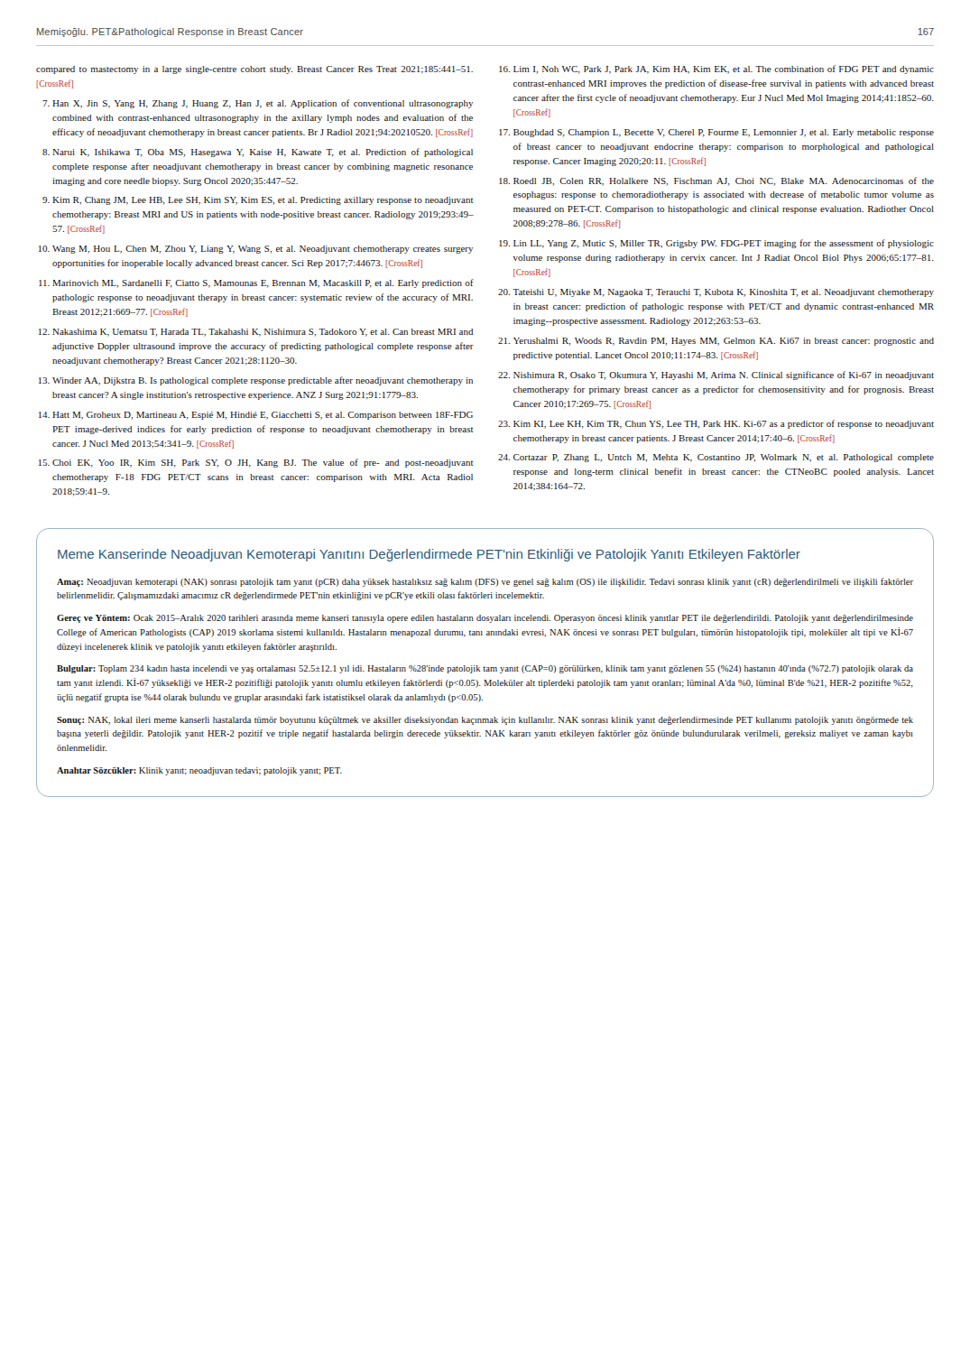Memişoğlu. PET&Pathological Response in Breast Cancer 167
compared to mastectomy in a large single-centre cohort study. Breast Cancer Res Treat 2021;185:441–51. [CrossRef]
Han X, Jin S, Yang H, Zhang J, Huang Z, Han J, et al. Application of conventional ultrasonography combined with contrast-enhanced ultrasonography in the axillary lymph nodes and evaluation of the efficacy of neoadjuvant chemotherapy in breast cancer patients. Br J Radiol 2021;94:20210520. [CrossRef]
Narui K, Ishikawa T, Oba MS, Hasegawa Y, Kaise H, Kawate T, et al. Prediction of pathological complete response after neoadjuvant chemotherapy in breast cancer by combining magnetic resonance imaging and core needle biopsy. Surg Oncol 2020;35:447–52.
Kim R, Chang JM, Lee HB, Lee SH, Kim SY, Kim ES, et al. Predicting axillary response to neoadjuvant chemotherapy: Breast MRI and US in patients with node-positive breast cancer. Radiology 2019;293:49–57. [CrossRef]
Wang M, Hou L, Chen M, Zhou Y, Liang Y, Wang S, et al. Neoadjuvant chemotherapy creates surgery opportunities for inoperable locally advanced breast cancer. Sci Rep 2017;7:44673. [CrossRef]
Marinovich ML, Sardanelli F, Ciatto S, Mamounas E, Brennan M, Macaskill P, et al. Early prediction of pathologic response to neoadjuvant therapy in breast cancer: systematic review of the accuracy of MRI. Breast 2012;21:669–77. [CrossRef]
Nakashima K, Uematsu T, Harada TL, Takahashi K, Nishimura S, Tadokoro Y, et al. Can breast MRI and adjunctive Doppler ultrasound improve the accuracy of predicting pathological complete response after neoadjuvant chemotherapy? Breast Cancer 2021;28:1120–30.
Winder AA, Dijkstra B. Is pathological complete response predictable after neoadjuvant chemotherapy in breast cancer? A single institution's retrospective experience. ANZ J Surg 2021;91:1779–83.
Hatt M, Groheux D, Martineau A, Espié M, Hindié E, Giacchetti S, et al. Comparison between 18F-FDG PET image-derived indices for early prediction of response to neoadjuvant chemotherapy in breast cancer. J Nucl Med 2013;54:341–9. [CrossRef]
Choi EK, Yoo IR, Kim SH, Park SY, O JH, Kang BJ. The value of pre- and post-neoadjuvant chemotherapy F-18 FDG PET/CT scans in breast cancer: comparison with MRI. Acta Radiol 2018;59:41–9.
Lim I, Noh WC, Park J, Park JA, Kim HA, Kim EK, et al. The combination of FDG PET and dynamic contrast-enhanced MRI improves the prediction of disease-free survival in patients with advanced breast cancer after the first cycle of neoadjuvant chemotherapy. Eur J Nucl Med Mol Imaging 2014;41:1852–60. [CrossRef]
Boughdad S, Champion L, Becette V, Cherel P, Fourme E, Lemonnier J, et al. Early metabolic response of breast cancer to neoadjuvant endocrine therapy: comparison to morphological and pathological response. Cancer Imaging 2020;20:11. [CrossRef]
Roedl JB, Colen RR, Holalkere NS, Fischman AJ, Choi NC, Blake MA. Adenocarcinomas of the esophagus: response to chemoradiotherapy is associated with decrease of metabolic tumor volume as measured on PET-CT. Comparison to histopathologic and clinical response evaluation. Radiother Oncol 2008;89:278–86. [CrossRef]
Lin LL, Yang Z, Mutic S, Miller TR, Grigsby PW. FDG-PET imaging for the assessment of physiologic volume response during radiotherapy in cervix cancer. Int J Radiat Oncol Biol Phys 2006;65:177–81. [CrossRef]
Tateishi U, Miyake M, Nagaoka T, Terauchi T, Kubota K, Kinoshita T, et al. Neoadjuvant chemotherapy in breast cancer: prediction of pathologic response with PET/CT and dynamic contrast-enhanced MR imaging--prospective assessment. Radiology 2012;263:53–63.
Yerushalmi R, Woods R, Ravdin PM, Hayes MM, Gelmon KA. Ki67 in breast cancer: prognostic and predictive potential. Lancet Oncol 2010;11:174–83. [CrossRef]
Nishimura R, Osako T, Okumura Y, Hayashi M, Arima N. Clinical significance of Ki-67 in neoadjuvant chemotherapy for primary breast cancer as a predictor for chemosensitivity and for prognosis. Breast Cancer 2010;17:269–75. [CrossRef]
Kim KI, Lee KH, Kim TR, Chun YS, Lee TH, Park HK. Ki-67 as a predictor of response to neoadjuvant chemotherapy in breast cancer patients. J Breast Cancer 2014;17:40–6. [CrossRef]
Cortazar P, Zhang L, Untch M, Mehta K, Costantino JP, Wolmark N, et al. Pathological complete response and long-term clinical benefit in breast cancer: the CTNeoBC pooled analysis. Lancet 2014;384:164–72.
Meme Kanserinde Neoadjuvan Kemoterapi Yanıtını Değerlendirmede PET'nin Etkinliği ve Patolojik Yanıtı Etkileyen Faktörler
Amaç: Neoadjuvan kemoterapi (NAK) sonrası patolojik tam yanıt (pCR) daha yüksek hastalıksız sağ kalım (DFS) ve genel sağ kalım (OS) ile ilişkilidir. Tedavi sonrası klinik yanıt (cR) değerlendirilmeli ve ilişkili faktörler belirlenmelidir. Çalışmamızdaki amacımız cR değerlendirmede PET'nin etkinliğini ve pCR'ye etkili olası faktörleri incelemektir.
Gereç ve Yöntem: Ocak 2015–Aralık 2020 tarihleri arasında meme kanseri tanısıyla opere edilen hastaların dosyaları incelendi. Operasyon öncesi klinik yanıtlar PET ile değerlendirildi. Patolojik yanıt değerlendirilmesinde College of American Pathologists (CAP) 2019 skorlama sistemi kullanıldı. Hastaların menapozal durumu, tanı anındaki evresi, NAK öncesi ve sonrası PET bulguları, tümörün histopatolojik tipi, moleküler alt tipi ve Kİ-67 düzeyi incelenerek klinik ve patolojik yanıtı etkileyen faktörler araştırıldı.
Bulgular: Toplam 234 kadın hasta incelendi ve yaş ortalaması 52.5±12.1 yıl idi. Hastaların %28'inde patolojik tam yanıt (CAP=0) görülürken, klinik tam yanıt gözlenen 55 (%24) hastanın 40'ında (%72.7) patolojik olarak da tam yanıt izlendi. Kİ-67 yüksekliği ve HER-2 pozitifliği patolojik yanıtı olumlu etkileyen faktörlerdi (p<0.05). Moleküler alt tiplerdeki patolojik tam yanıt oranları; lüminal A'da %0, lüminal B'de %21, HER-2 pozitifte %52, üçlü negatif grupta ise %44 olarak bulundu ve gruplar arasındaki fark istatistiksel olarak da anlamlıydı (p<0.05).
Sonuç: NAK, lokal ileri meme kanserli hastalarda tümör boyutunu küçültmek ve aksiller diseksiyondan kaçınmak için kullanılır. NAK sonrası klinik yanıt değerlendirmesinde PET kullanımı patolojik yanıtı öngörmede tek başına yeterli değildir. Patolojik yanıt HER-2 pozitif ve triple negatif hastalarda belirgin derecede yüksektir. NAK kararı yanıtı etkileyen faktörler göz önünde bulundurularak verilmeli, gereksiz maliyet ve zaman kaybı önlenmelidir.
Anahtar Sözcükler: Klinik yanıt; neoadjuvan tedavi; patolojik yanıt; PET.